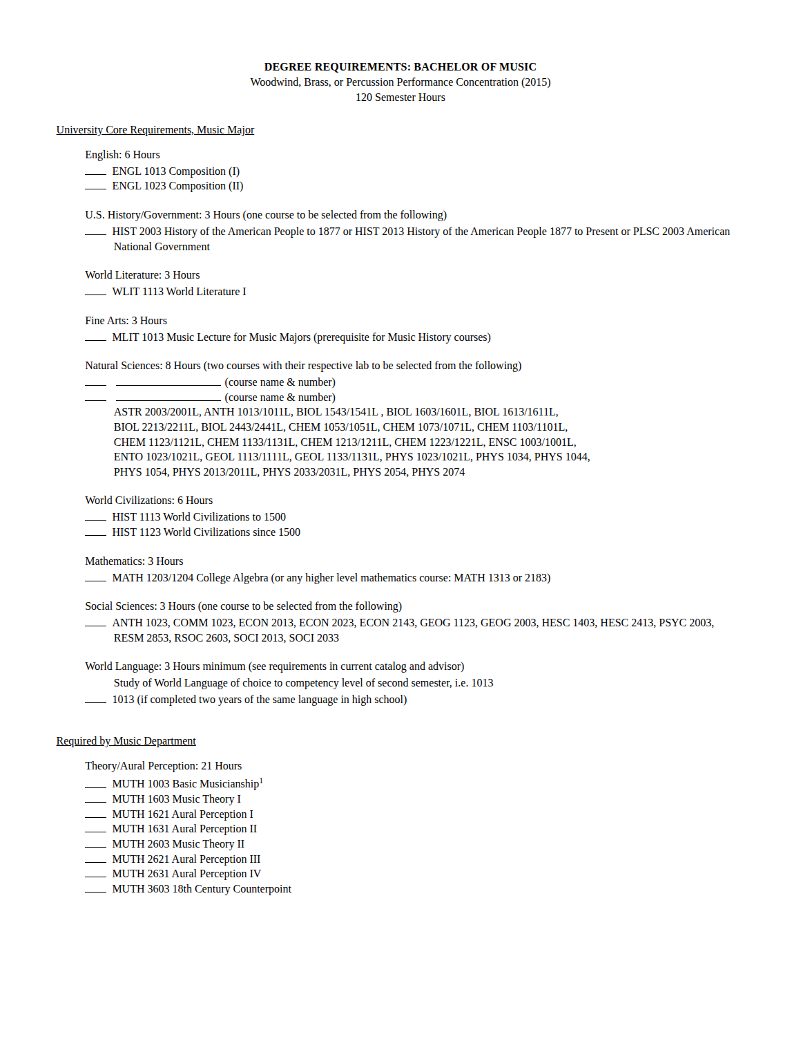DEGREE REQUIREMENTS: BACHELOR OF MUSIC
Woodwind, Brass, or Percussion Performance Concentration (2015)
120 Semester Hours
University Core Requirements, Music Major
English: 6 Hours
ENGL 1013 Composition (I)
ENGL 1023 Composition (II)
U.S. History/Government: 3 Hours (one course to be selected from the following)
HIST 2003 History of the American People to 1877 or HIST 2013 History of the American People 1877 to Present or PLSC 2003 American National Government
World Literature: 3 Hours
WLIT 1113 World Literature I
Fine Arts: 3 Hours
MLIT 1013 Music Lecture for Music Majors (prerequisite for Music History courses)
Natural Sciences: 8 Hours (two courses with their respective lab to be selected from the following)
(course name & number)
(course name & number)
ASTR 2003/2001L, ANTH 1013/1011L, BIOL 1543/1541L , BIOL 1603/1601L, BIOL 1613/1611L,
BIOL 2213/2211L, BIOL 2443/2441L, CHEM 1053/1051L, CHEM 1073/1071L, CHEM 1103/1101L,
CHEM 1123/1121L, CHEM 1133/1131L, CHEM 1213/1211L, CHEM 1223/1221L, ENSC 1003/1001L,
ENTO 1023/1021L, GEOL 1113/1111L, GEOL 1133/1131L, PHYS 1023/1021L, PHYS 1034, PHYS 1044,
PHYS 1054, PHYS 2013/2011L, PHYS 2033/2031L, PHYS 2054, PHYS 2074
World Civilizations: 6 Hours
HIST 1113 World Civilizations to 1500
HIST 1123 World Civilizations since 1500
Mathematics: 3 Hours
MATH 1203/1204 College Algebra (or any higher level mathematics course: MATH 1313 or 2183)
Social Sciences: 3 Hours (one course to be selected from the following)
ANTH 1023, COMM 1023, ECON 2013, ECON 2023, ECON 2143, GEOG 1123, GEOG 2003, HESC 1403, HESC 2413, PSYC 2003, RESM 2853, RSOC 2603, SOCI 2013, SOCI 2033
World Language: 3 Hours minimum (see requirements in current catalog and advisor)
Study of World Language of choice to competency level of second semester, i.e. 1013
1013 (if completed two years of the same language in high school)
Required by Music Department
Theory/Aural Perception: 21 Hours
MUTH 1003 Basic Musicianship1
MUTH 1603 Music Theory I
MUTH 1621 Aural Perception I
MUTH 1631 Aural Perception II
MUTH 2603 Music Theory II
MUTH 2621 Aural Perception III
MUTH 2631 Aural Perception IV
MUTH 3603 18th Century Counterpoint